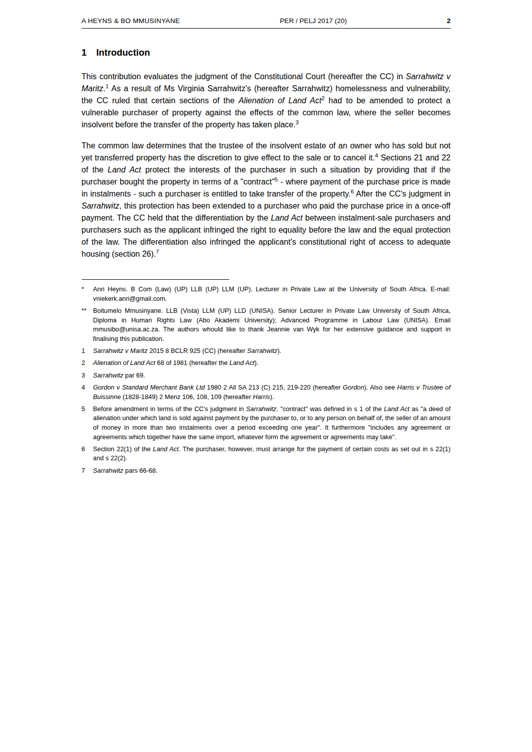A HEYNS & BO MMUSINYANE PER / PELJ 2017 (20) 2
1 Introduction
This contribution evaluates the judgment of the Constitutional Court (hereafter the CC) in Sarrahwitz v Maritz.1 As a result of Ms Virginia Sarrahwitz's (hereafter Sarrahwitz) homelessness and vulnerability, the CC ruled that certain sections of the Alienation of Land Act2 had to be amended to protect a vulnerable purchaser of property against the effects of the common law, where the seller becomes insolvent before the transfer of the property has taken place.3
The common law determines that the trustee of the insolvent estate of an owner who has sold but not yet transferred property has the discretion to give effect to the sale or to cancel it.4 Sections 21 and 22 of the Land Act protect the interests of the purchaser in such a situation by providing that if the purchaser bought the property in terms of a "contract"5 - where payment of the purchase price is made in instalments - such a purchaser is entitled to take transfer of the property.6 After the CC's judgment in Sarrahwitz, this protection has been extended to a purchaser who paid the purchase price in a once-off payment. The CC held that the differentiation by the Land Act between instalment-sale purchasers and purchasers such as the applicant infringed the right to equality before the law and the equal protection of the law. The differentiation also infringed the applicant's constitutional right of access to adequate housing (section 26).7
* Anri Heyns. B Com (Law) (UP) LLB (UP) LLM (UP). Lecturer in Private Law at the University of South Africa. E-mail: vniekerk.anri@gmail.com.
** Boitumelo Mmusinyane. LLB (Vista) LLM (UP) LLD (UNISA). Senior Lecturer in Private Law University of South Africa, Diploma in Human Rights Law (Abo Akademi University); Advanced Programme in Labour Law (UNISA). Email mmusibo@unisa.ac.za. The authors whould like to thank Jeannie van Wyk for her extensive guidance and support in finalising this publication.
1 Sarrahwitz v Maritz 2015 8 BCLR 925 (CC) (hereafter Sarrahwitz).
2 Alienation of Land Act 68 of 1981 (hereafter the Land Act).
3 Sarrahwitz par 69.
4 Gordon v Standard Merchant Bank Ltd 1980 2 All SA 213 (C) 215, 219-220 (hereafter Gordon). Also see Harris v Trustee of Buissinne (1828-1849) 2 Menz 106, 108, 109 (hereafter Harris).
5 Before amendment in terms of the CC's judgment in Sarrahwitz, "contract" was defined in s 1 of the Land Act as "a deed of alienation under which land is sold against payment by the purchaser to, or to any person on behalf of, the seller of an amount of money in more than two instalments over a period exceeding one year". It furthermore "includes any agreement or agreements which together have the same import, whatever form the agreement or agreements may take".
6 Section 22(1) of the Land Act. The purchaser, however, must arrange for the payment of certain costs as set out in s 22(1) and s 22(2).
7 Sarrahwitz pars 66-68.